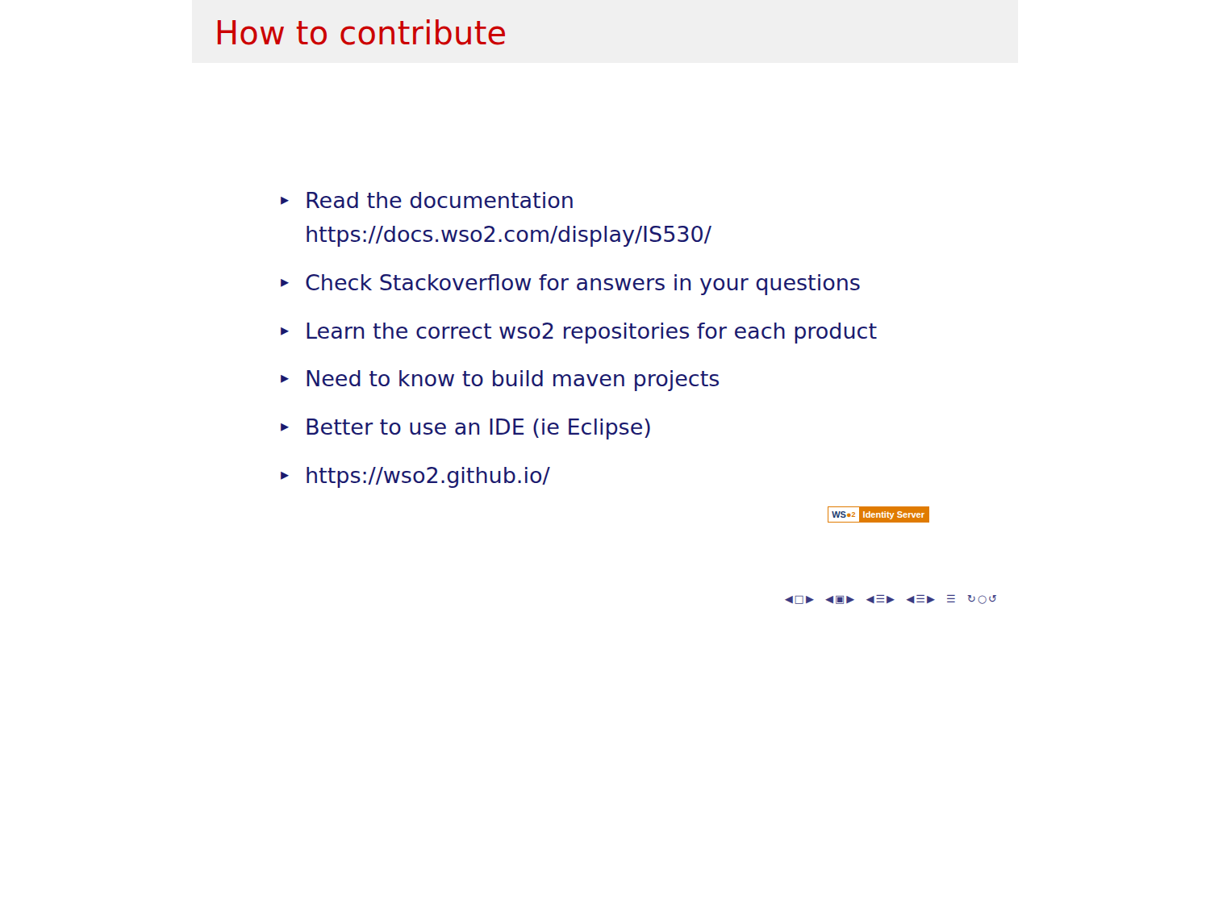How to contribute
Read the documentation
https://docs.wso2.com/display/IS530/
Check Stackoverflow for answers in your questions
Learn the correct wso2 repositories for each product
Need to know to build maven projects
Better to use an IDE (ie Eclipse)
https://wso2.github.io/
WS●2
Identity Server
◀□▶ ◀▣▶ ◀☰▶ ◀☰▶ ☰ ↻○↺